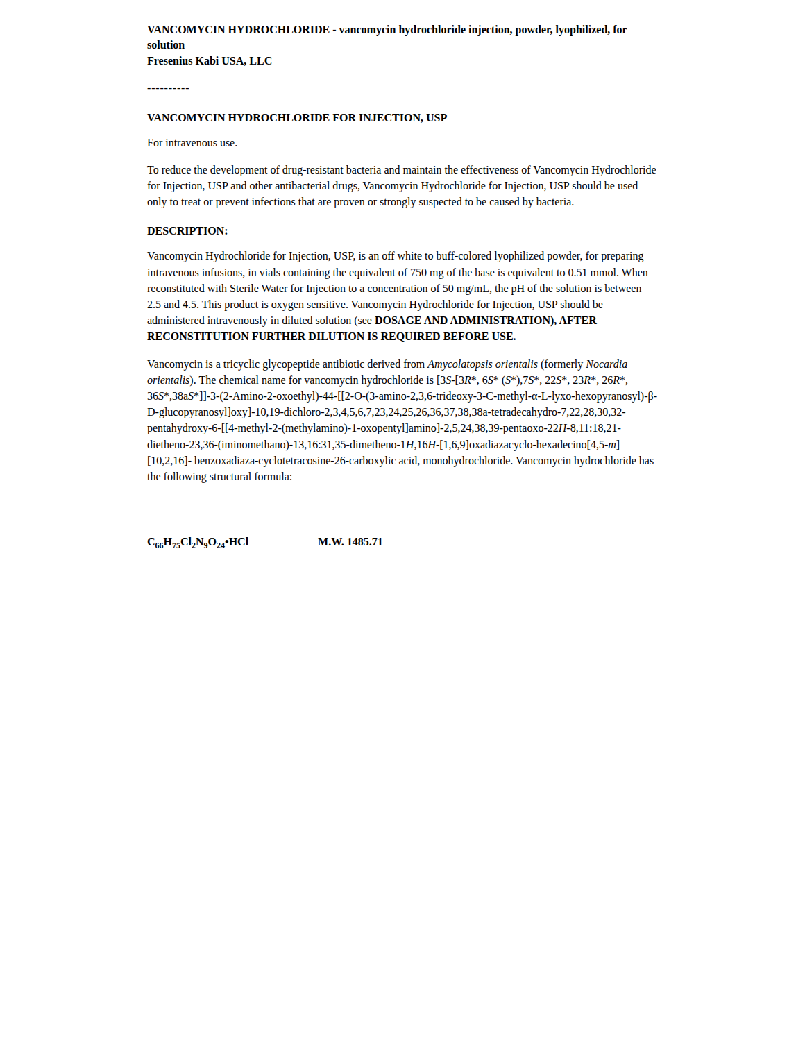VANCOMYCIN HYDROCHLORIDE - vancomycin hydrochloride injection, powder, lyophilized, for solution
Fresenius Kabi USA, LLC
----------
VANCOMYCIN HYDROCHLORIDE FOR INJECTION, USP
For intravenous use.
To reduce the development of drug-resistant bacteria and maintain the effectiveness of Vancomycin Hydrochloride for Injection, USP and other antibacterial drugs, Vancomycin Hydrochloride for Injection, USP should be used only to treat or prevent infections that are proven or strongly suspected to be caused by bacteria.
DESCRIPTION:
Vancomycin Hydrochloride for Injection, USP, is an off white to buff-colored lyophilized powder, for preparing intravenous infusions, in vials containing the equivalent of 750 mg of the base is equivalent to 0.51 mmol. When reconstituted with Sterile Water for Injection to a concentration of 50 mg/mL, the pH of the solution is between 2.5 and 4.5. This product is oxygen sensitive. Vancomycin Hydrochloride for Injection, USP should be administered intravenously in diluted solution (see DOSAGE AND ADMINISTRATION), AFTER RECONSTITUTION FURTHER DILUTION IS REQUIRED BEFORE USE.
Vancomycin is a tricyclic glycopeptide antibiotic derived from Amycolatopsis orientalis (formerly Nocardia orientalis). The chemical name for vancomycin hydrochloride is [3S-[3R*, 6S* (S*),7S*, 22S*, 23R*, 26R*, 36S*,38aS*]]-3-(2-Amino-2-oxoethyl)-44-[[2-O-(3-amino-2,3,6-trideoxy-3-C-methyl-α-L-lyxo-hexopyranosyl)-β-D-glucopyranosyl]oxy]-10,19-dichloro-2,3,4,5,6,7,23,24,25,26,36,37,38,38a-tetradecahydro-7,22,28,30,32-pentahydroxy-6-[[4-methyl-2-(methylamino)-1-oxopentyl]amino]-2,5,24,38,39-pentaoxo-22H-8,11:18,21-dietheno-23,36-(iminomethano)-13,16:31,35-dimetheno-1H,16H-[1,6,9]oxadiazacyclo-hexadecino[4,5-m][10,2,16]- benzoxadiaza-cyclotetracosine-26-carboxylic acid, monohydrochloride. Vancomycin hydrochloride has the following structural formula:
C66H75Cl2N9O24•HCl M.W. 1485.71